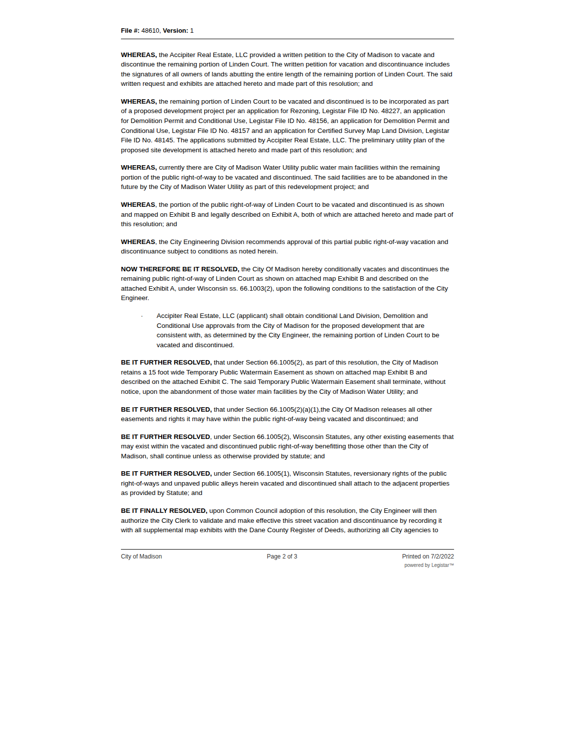File #: 48610, Version: 1
WHEREAS, the Accipiter Real Estate, LLC provided a written petition to the City of Madison to vacate and discontinue the remaining portion of Linden Court. The written petition for vacation and discontinuance includes the signatures of all owners of lands abutting the entire length of the remaining portion of Linden Court. The said written request and exhibits are attached hereto and made part of this resolution; and
WHEREAS, the remaining portion of Linden Court to be vacated and discontinued is to be incorporated as part of a proposed development project per an application for Rezoning, Legistar File ID No. 48227, an application for Demolition Permit and Conditional Use, Legistar File ID No. 48156, an application for Demolition Permit and Conditional Use, Legistar File ID No. 48157 and an application for Certified Survey Map Land Division, Legistar File ID No. 48145. The applications submitted by Accipiter Real Estate, LLC. The preliminary utility plan of the proposed site development is attached hereto and made part of this resolution; and
WHEREAS, currently there are City of Madison Water Utility public water main facilities within the remaining portion of the public right-of-way to be vacated and discontinued. The said facilities are to be abandoned in the future by the City of Madison Water Utility as part of this redevelopment project; and
WHEREAS, the portion of the public right-of-way of Linden Court to be vacated and discontinued is as shown and mapped on Exhibit B and legally described on Exhibit A, both of which are attached hereto and made part of this resolution; and
WHEREAS, the City Engineering Division recommends approval of this partial public right-of-way vacation and discontinuance subject to conditions as noted herein.
NOW THEREFORE BE IT RESOLVED, the City Of Madison hereby conditionally vacates and discontinues the remaining public right-of-way of Linden Court as shown on attached map Exhibit B and described on the attached Exhibit A, under Wisconsin ss. 66.1003(2), upon the following conditions to the satisfaction of the City Engineer.
·Accipiter Real Estate, LLC (applicant) shall obtain conditional Land Division, Demolition and Conditional Use approvals from the City of Madison for the proposed development that are consistent with, as determined by the City Engineer, the remaining portion of Linden Court to be vacated and discontinued.
BE IT FURTHER RESOLVED, that under Section 66.1005(2), as part of this resolution, the City of Madison retains a 15 foot wide Temporary Public Watermain Easement as shown on attached map Exhibit B and described on the attached Exhibit C. The said Temporary Public Watermain Easement shall terminate, without notice, upon the abandonment of those water main facilities by the City of Madison Water Utility; and
BE IT FURTHER RESOLVED, that under Section 66.1005(2)(a)(1),the City Of Madison releases all other easements and rights it may have within the public right-of-way being vacated and discontinued; and
BE IT FURTHER RESOLVED, under Section 66.1005(2), Wisconsin Statutes, any other existing easements that may exist within the vacated and discontinued public right-of-way benefitting those other than the City of Madison, shall continue unless as otherwise provided by statute; and
BE IT FURTHER RESOLVED, under Section 66.1005(1), Wisconsin Statutes, reversionary rights of the public right-of-ways and unpaved public alleys herein vacated and discontinued shall attach to the adjacent properties as provided by Statute; and
BE IT FINALLY RESOLVED, upon Common Council adoption of this resolution, the City Engineer will then authorize the City Clerk to validate and make effective this street vacation and discontinuance by recording it with all supplemental map exhibits with the Dane County Register of Deeds, authorizing all City agencies to
City of Madison
Page 2 of 3
Printed on 7/2/2022 powered by Legistar™